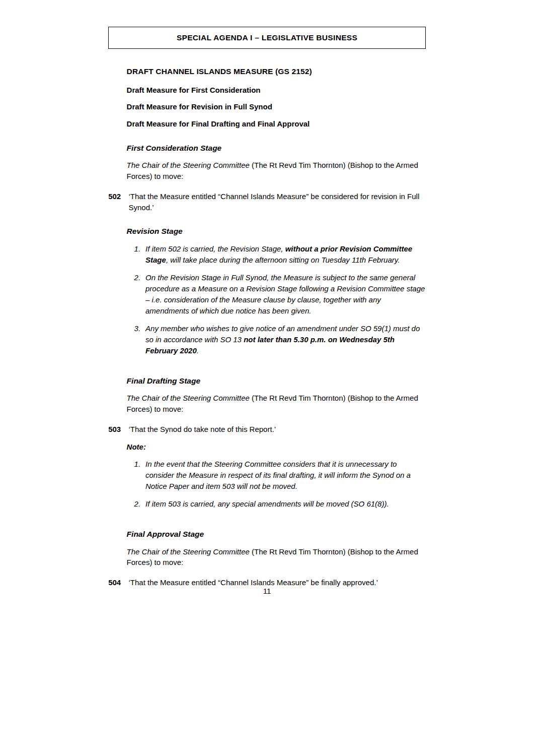SPECIAL AGENDA I – LEGISLATIVE BUSINESS
DRAFT CHANNEL ISLANDS MEASURE (GS 2152)
Draft Measure for First Consideration
Draft Measure for Revision in Full Synod
Draft Measure for Final Drafting and Final Approval
First Consideration Stage
The Chair of the Steering Committee (The Rt Revd Tim Thornton) (Bishop to the Armed Forces) to move:
502
‘That the Measure entitled “Channel Islands Measure” be considered for revision in Full Synod.’
Revision Stage
If item 502 is carried, the Revision Stage, without a prior Revision Committee Stage, will take place during the afternoon sitting on Tuesday 11th February.
On the Revision Stage in Full Synod, the Measure is subject to the same general procedure as a Measure on a Revision Stage following a Revision Committee stage – i.e. consideration of the Measure clause by clause, together with any amendments of which due notice has been given.
Any member who wishes to give notice of an amendment under SO 59(1) must do so in accordance with SO 13 not later than 5.30 p.m. on Wednesday 5th February 2020.
Final Drafting Stage
The Chair of the Steering Committee (The Rt Revd Tim Thornton) (Bishop to the Armed Forces) to move:
503
‘That the Synod do take note of this Report.’
Note:
In the event that the Steering Committee considers that it is unnecessary to consider the Measure in respect of its final drafting, it will inform the Synod on a Notice Paper and item 503 will not be moved.
If item 503 is carried, any special amendments will be moved (SO 61(8)).
Final Approval Stage
The Chair of the Steering Committee (The Rt Revd Tim Thornton) (Bishop to the Armed Forces) to move:
504
‘That the Measure entitled “Channel Islands Measure” be finally approved.’
11